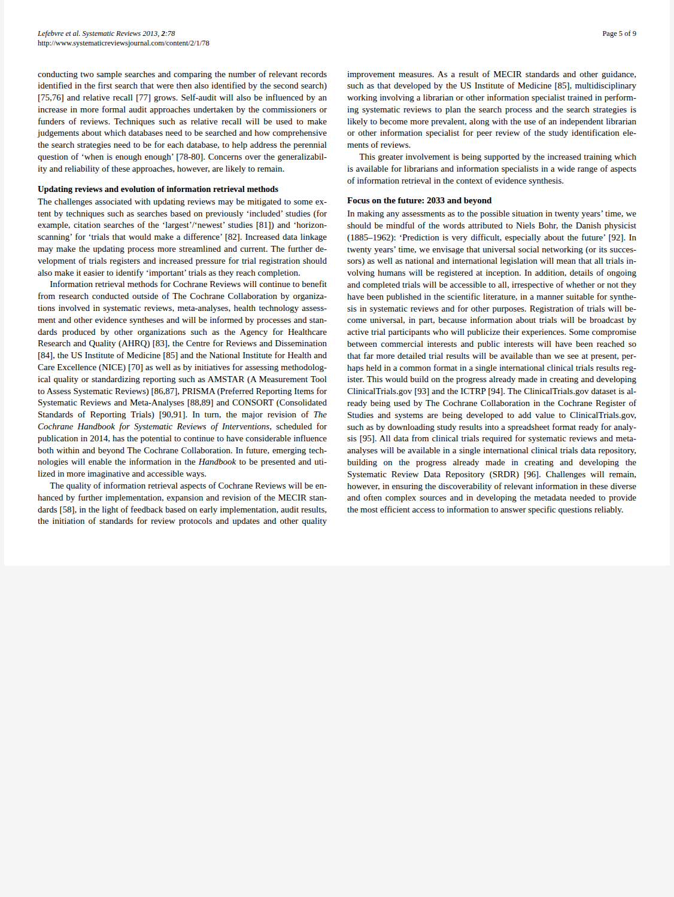Lefebvre et al. Systematic Reviews 2013, 2:78
http://www.systematicreviewsjournal.com/content/2/1/78
Page 5 of 9
conducting two sample searches and comparing the number of relevant records identified in the first search that were then also identified by the second search) [75,76] and relative recall [77] grows. Self-audit will also be influenced by an increase in more formal audit approaches undertaken by the commissioners or funders of reviews. Techniques such as relative recall will be used to make judgements about which databases need to be searched and how comprehensive the search strategies need to be for each database, to help address the perennial question of ‘when is enough enough’ [78-80]. Concerns over the generalizability and reliability of these approaches, however, are likely to remain.
Updating reviews and evolution of information retrieval methods
The challenges associated with updating reviews may be mitigated to some extent by techniques such as searches based on previously ‘included’ studies (for example, citation searches of the ‘largest’/‘newest’ studies [81]) and ‘horizon-scanning’ for ‘trials that would make a difference’ [82]. Increased data linkage may make the updating process more streamlined and current. The further development of trials registers and increased pressure for trial registration should also make it easier to identify ‘important’ trials as they reach completion.
Information retrieval methods for Cochrane Reviews will continue to benefit from research conducted outside of The Cochrane Collaboration by organizations involved in systematic reviews, meta-analyses, health technology assessment and other evidence syntheses and will be informed by processes and standards produced by other organizations such as the Agency for Healthcare Research and Quality (AHRQ) [83], the Centre for Reviews and Dissemination [84], the US Institute of Medicine [85] and the National Institute for Health and Care Excellence (NICE) [70] as well as by initiatives for assessing methodological quality or standardizing reporting such as AMSTAR (A Measurement Tool to Assess Systematic Reviews) [86,87], PRISMA (Preferred Reporting Items for Systematic Reviews and Meta-Analyses [88,89] and CONSORT (Consolidated Standards of Reporting Trials) [90,91]. In turn, the major revision of The Cochrane Handbook for Systematic Reviews of Interventions, scheduled for publication in 2014, has the potential to continue to have considerable influence both within and beyond The Cochrane Collaboration. In future, emerging technologies will enable the information in the Handbook to be presented and utilized in more imaginative and accessible ways.
The quality of information retrieval aspects of Cochrane Reviews will be enhanced by further implementation, expansion and revision of the MECIR standards [58], in the light of feedback based on early implementation, audit results, the initiation of standards for review protocols and updates and other quality improvement measures. As a result of MECIR standards and other guidance, such as that developed by the US Institute of Medicine [85], multidisciplinary working involving a librarian or other information specialist trained in performing systematic reviews to plan the search process and the search strategies is likely to become more prevalent, along with the use of an independent librarian or other information specialist for peer review of the study identification elements of reviews.
This greater involvement is being supported by the increased training which is available for librarians and information specialists in a wide range of aspects of information retrieval in the context of evidence synthesis.
Focus on the future: 2033 and beyond
In making any assessments as to the possible situation in twenty years’ time, we should be mindful of the words attributed to Niels Bohr, the Danish physicist (1885–1962): ‘Prediction is very difficult, especially about the future’ [92]. In twenty years’ time, we envisage that universal social networking (or its successors) as well as national and international legislation will mean that all trials involving humans will be registered at inception. In addition, details of ongoing and completed trials will be accessible to all, irrespective of whether or not they have been published in the scientific literature, in a manner suitable for synthesis in systematic reviews and for other purposes. Registration of trials will become universal, in part, because information about trials will be broadcast by active trial participants who will publicize their experiences. Some compromise between commercial interests and public interests will have been reached so that far more detailed trial results will be available than we see at present, perhaps held in a common format in a single international clinical trials results register. This would build on the progress already made in creating and developing ClinicalTrials.gov [93] and the ICTRP [94]. The ClinicalTrials.gov dataset is already being used by The Cochrane Collaboration in the Cochrane Register of Studies and systems are being developed to add value to ClinicalTrials.gov, such as by downloading study results into a spreadsheet format ready for analysis [95]. All data from clinical trials required for systematic reviews and meta-analyses will be available in a single international clinical trials data repository, building on the progress already made in creating and developing the Systematic Review Data Repository (SRDR) [96]. Challenges will remain, however, in ensuring the discoverability of relevant information in these diverse and often complex sources and in developing the metadata needed to provide the most efficient access to information to answer specific questions reliably.